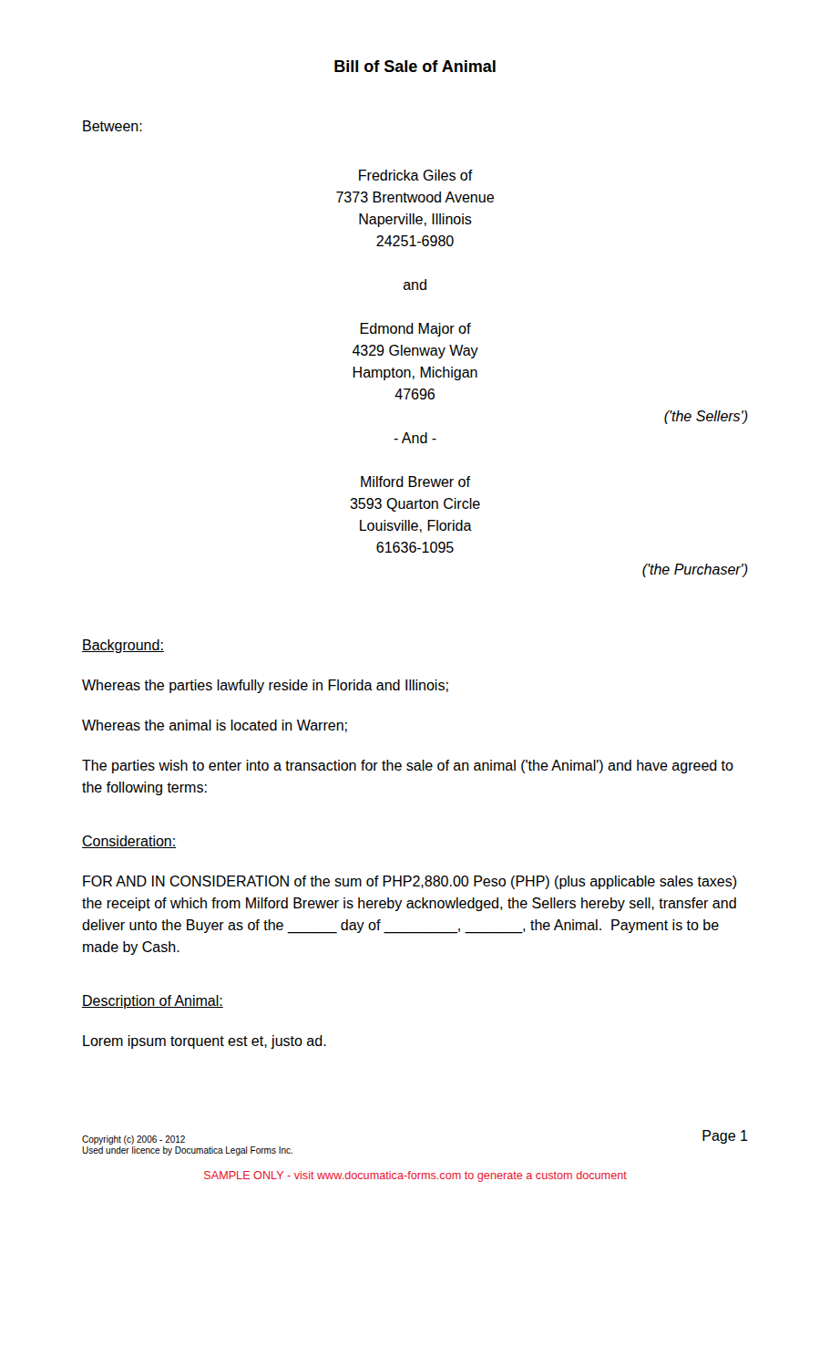Bill of Sale of Animal
Between:
Fredricka Giles of
7373 Brentwood Avenue
Naperville, Illinois
24251-6980
and
Edmond Major of
4329 Glenway Way
Hampton, Michigan
47696
('the Sellers')
- And -
Milford Brewer of
3593 Quarton Circle
Louisville, Florida
61636-1095
('the Purchaser')
Background:
Whereas the parties lawfully reside in Florida and Illinois;
Whereas the animal is located in Warren;
The parties wish to enter into a transaction for the sale of an animal ('the Animal') and have agreed to the following terms:
Consideration:
FOR AND IN CONSIDERATION of the sum of PHP2,880.00 Peso (PHP) (plus applicable sales taxes) the receipt of which from Milford Brewer is hereby acknowledged, the Sellers hereby sell, transfer and deliver unto the Buyer as of the ______ day of _________, _______, the Animal. Payment is to be made by Cash.
Description of Animal:
Lorem ipsum torquent est et, justo ad.
Copyright (c) 2006 - 2012
Used under licence by Documatica Legal Forms Inc.
Page 1
SAMPLE ONLY - visit www.documatica-forms.com to generate a custom document